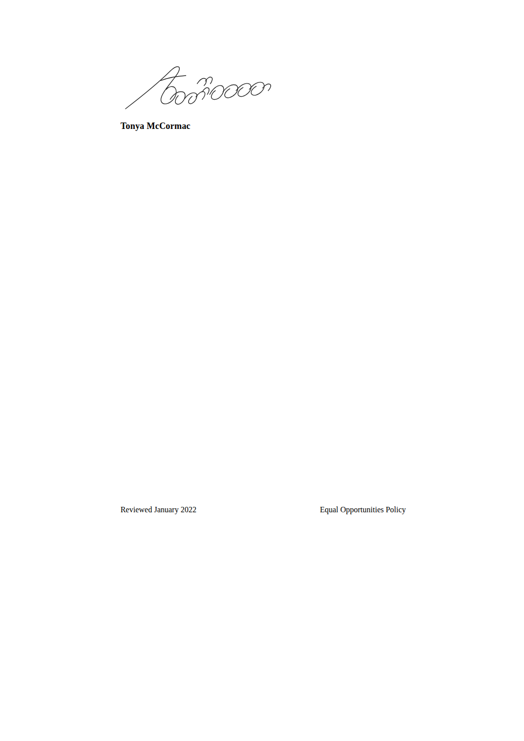Tonya McCormac
Reviewed January 2022 Equal Opportunities Policy